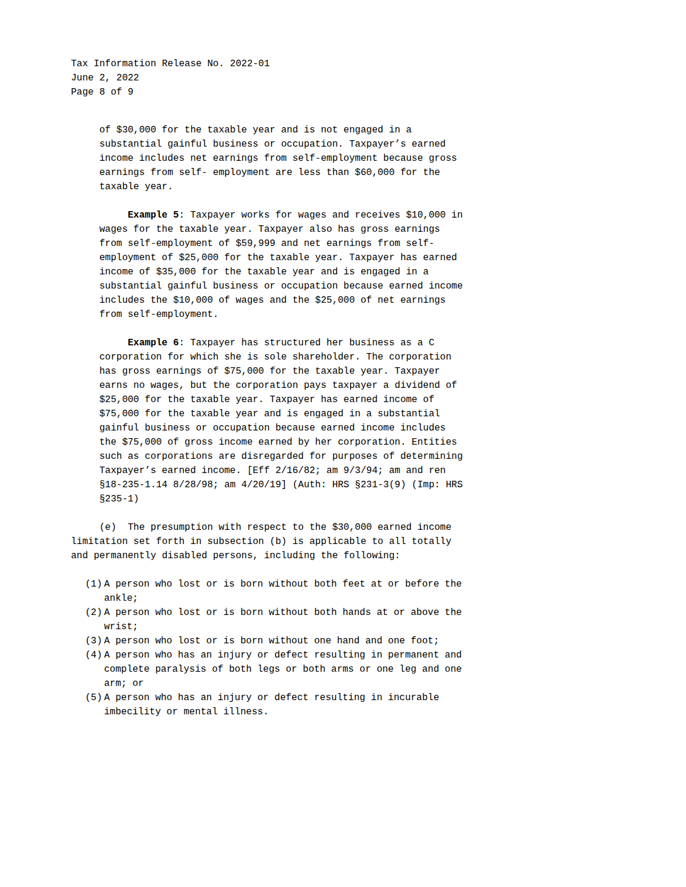Tax Information Release No. 2022-01
June 2, 2022
Page 8 of 9
of $30,000 for the taxable year and is not engaged in a substantial gainful business or occupation. Taxpayer’s earned income includes net earnings from self-employment because gross earnings from self- employment are less than $60,000 for the taxable year.
Example 5: Taxpayer works for wages and receives $10,000 in wages for the taxable year. Taxpayer also has gross earnings from self-employment of $59,999 and net earnings from self-employment of $25,000 for the taxable year. Taxpayer has earned income of $35,000 for the taxable year and is engaged in a substantial gainful business or occupation because earned income includes the $10,000 of wages and the $25,000 of net earnings from self-employment.
Example 6: Taxpayer has structured her business as a C corporation for which she is sole shareholder. The corporation has gross earnings of $75,000 for the taxable year. Taxpayer earns no wages, but the corporation pays taxpayer a dividend of $25,000 for the taxable year. Taxpayer has earned income of $75,000 for the taxable year and is engaged in a substantial gainful business or occupation because earned income includes the $75,000 of gross income earned by her corporation. Entities such as corporations are disregarded for purposes of determining Taxpayer’s earned income. [Eff 2/16/82; am 9/3/94; am and ren §18-235-1.14 8/28/98; am 4/20/19] (Auth: HRS §231-3(9) (Imp: HRS §235-1)
(e) The presumption with respect to the $30,000 earned income limitation set forth in subsection (b) is applicable to all totally and permanently disabled persons, including the following:
(1)
A person who lost or is born without both feet at or before the ankle;
(2)
A person who lost or is born without both hands at or above the wrist;
(3)
A person who lost or is born without one hand and one foot;
(4)
A person who has an injury or defect resulting in permanent and complete paralysis of both legs or both arms or one leg and one arm; or
(5)
A person who has an injury or defect resulting in incurable imbecility or mental illness.